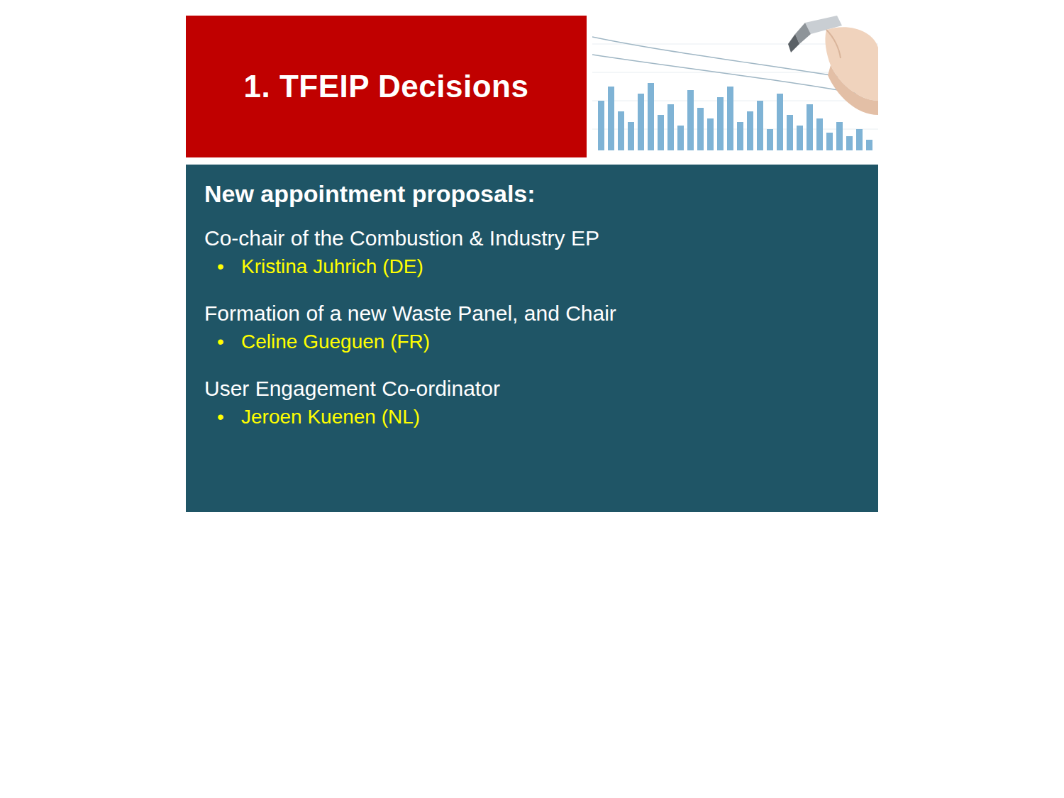1. TFEIP Decisions
New appointment proposals:
Co-chair of the Combustion & Industry EP
Kristina Juhrich (DE)
Formation of a new Waste Panel, and Chair
Celine Gueguen (FR)
User Engagement Co-ordinator
Jeroen Kuenen (NL)